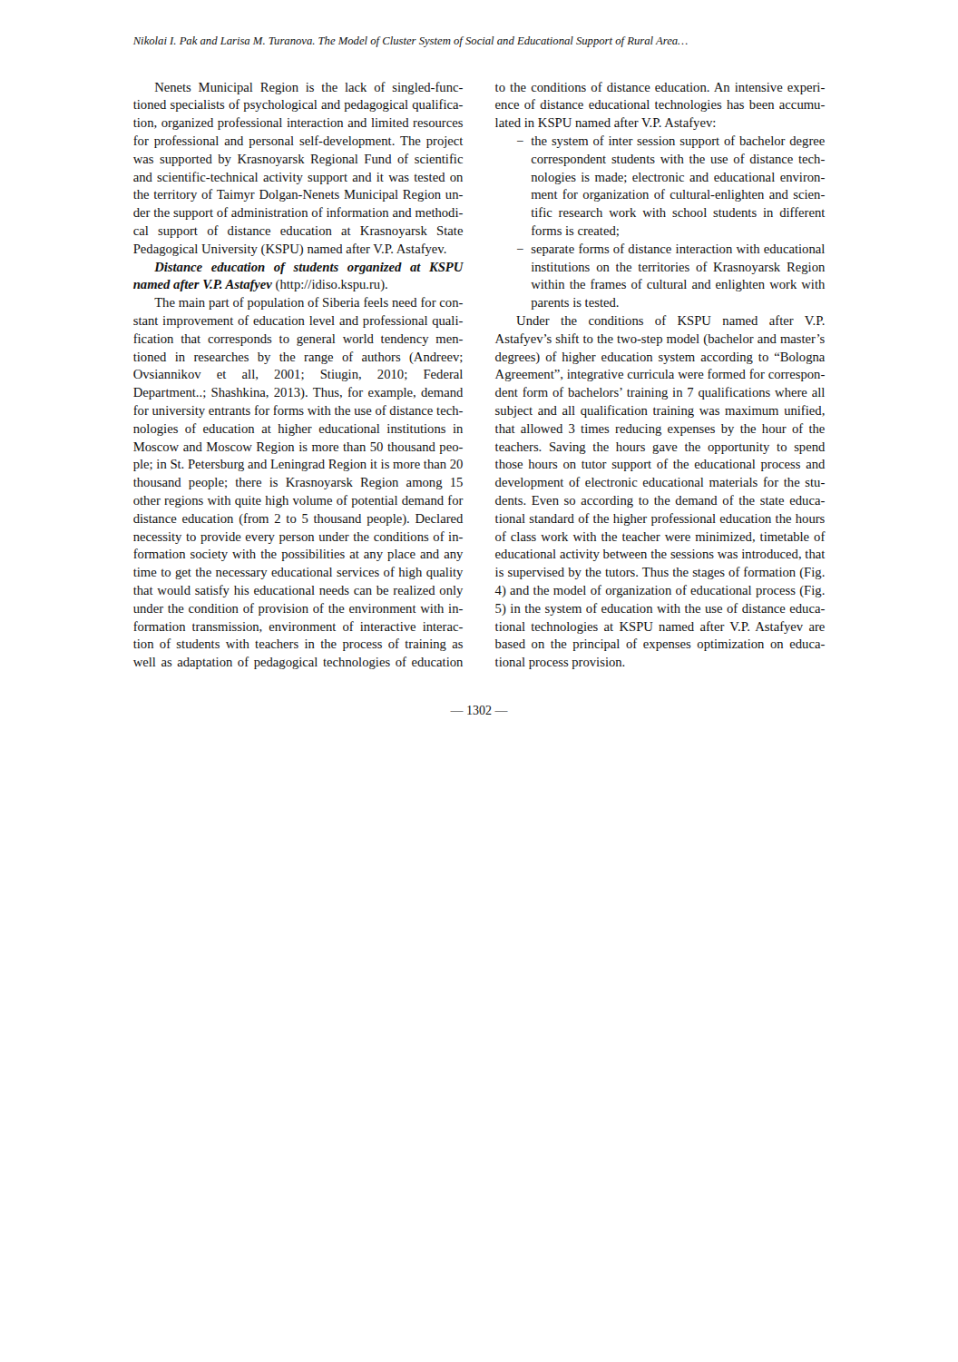Nikolai I. Pak and Larisa M. Turanova. The Model of Cluster System of Social and Educational Support of Rural Area…
Nenets Municipal Region is the lack of singled-functioned specialists of psychological and pedagogical qualification, organized professional interaction and limited resources for professional and personal self-development. The project was supported by Krasnoyarsk Regional Fund of scientific and scientific-technical activity support and it was tested on the territory of Taimyr Dolgan-Nenets Municipal Region under the support of administration of information and methodical support of distance education at Krasnoyarsk State Pedagogical University (KSPU) named after V.P. Astafyev.
Distance education of students organized at KSPU named after V.P. Astafyev (http://idiso.kspu.ru).
The main part of population of Siberia feels need for constant improvement of education level and professional qualification that corresponds to general world tendency mentioned in researches by the range of authors (Andreev; Ovsiannikov et all, 2001; Stiugin, 2010; Federal Department..; Shashkina, 2013). Thus, for example, demand for university entrants for forms with the use of distance technologies of education at higher educational institutions in Moscow and Moscow Region is more than 50 thousand people; in St. Petersburg and Leningrad Region it is more than 20 thousand people; there is Krasnoyarsk Region among 15 other regions with quite high volume of potential demand for distance education (from 2 to 5 thousand people). Declared necessity to provide every person under the conditions of information society with the possibilities at any place and any time to get the necessary educational services of high quality that would satisfy his educational needs can be realized only under the condition of provision of the environment with information transmission, environment of interactive interaction of students with teachers in the process of training as well as adaptation of pedagogical technologies of education to the conditions of distance education. An intensive experience of distance educational technologies has been accumulated in KSPU named after V.P. Astafyev:
the system of inter session support of bachelor degree correspondent students with the use of distance technologies is made; electronic and educational environment for organization of cultural-enlighten and scientific research work with school students in different forms is created;
separate forms of distance interaction with educational institutions on the territories of Krasnoyarsk Region within the frames of cultural and enlighten work with parents is tested.
Under the conditions of KSPU named after V.P. Astafyev’s shift to the two-step model (bachelor and master’s degrees) of higher education system according to “Bologna Agreement”, integrative curricula were formed for correspondent form of bachelors’ training in 7 qualifications where all subject and all qualification training was maximum unified, that allowed 3 times reducing expenses by the hour of the teachers. Saving the hours gave the opportunity to spend those hours on tutor support of the educational process and development of electronic educational materials for the students. Even so according to the demand of the state educational standard of the higher professional education the hours of class work with the teacher were minimized, timetable of educational activity between the sessions was introduced, that is supervised by the tutors. Thus the stages of formation (Fig. 4) and the model of organization of educational process (Fig. 5) in the system of education with the use of distance educational technologies at KSPU named after V.P. Astafyev are based on the principal of expenses optimization on educational process provision.
— 1302 —